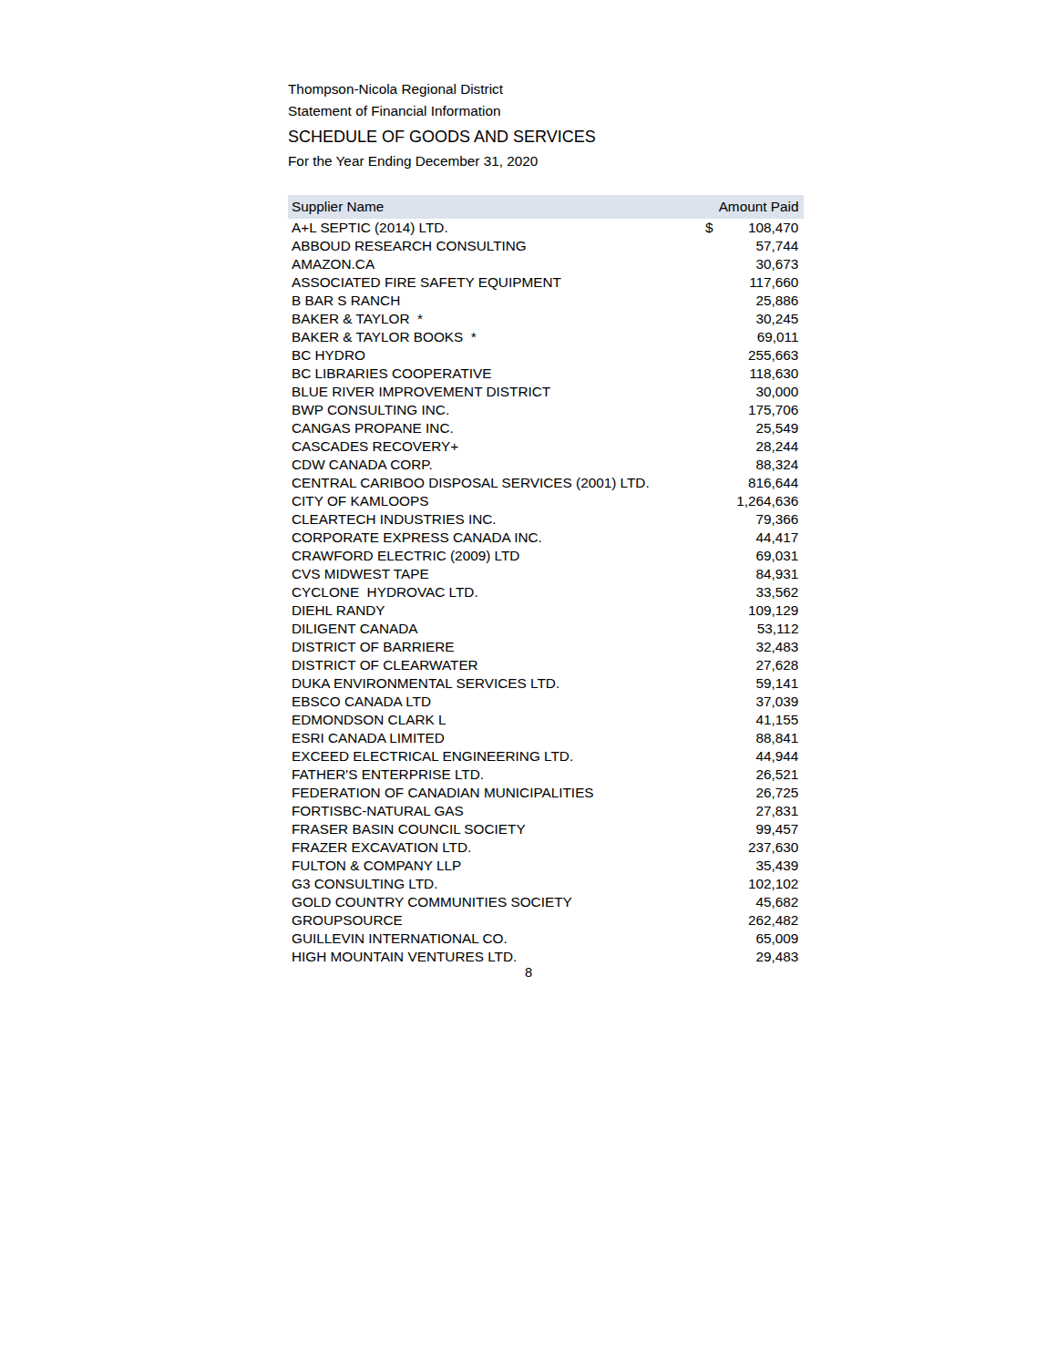Thompson-Nicola Regional District
Statement of Financial Information
SCHEDULE OF GOODS AND SERVICES
For the Year Ending December 31, 2020
| Supplier Name | Amount Paid |
| --- | --- |
| A+L SEPTIC (2014) LTD. | $ | 108,470 |
| ABBOUD RESEARCH CONSULTING | | 57,744 |
| AMAZON.CA | | 30,673 |
| ASSOCIATED FIRE SAFETY EQUIPMENT | | 117,660 |
| B BAR S RANCH | | 25,886 |
| BAKER & TAYLOR * | | 30,245 |
| BAKER & TAYLOR BOOKS * | | 69,011 |
| BC HYDRO | | 255,663 |
| BC LIBRARIES COOPERATIVE | | 118,630 |
| BLUE RIVER IMPROVEMENT DISTRICT | | 30,000 |
| BWP CONSULTING INC. | | 175,706 |
| CANGAS PROPANE INC. | | 25,549 |
| CASCADES RECOVERY+ | | 28,244 |
| CDW CANADA CORP. | | 88,324 |
| CENTRAL CARIBOO DISPOSAL SERVICES (2001) LTD. | | 816,644 |
| CITY OF KAMLOOPS | | 1,264,636 |
| CLEARTECH INDUSTRIES INC. | | 79,366 |
| CORPORATE EXPRESS CANADA INC. | | 44,417 |
| CRAWFORD ELECTRIC (2009) LTD | | 69,031 |
| CVS MIDWEST TAPE | | 84,931 |
| CYCLONE HYDROVAC LTD. | | 33,562 |
| DIEHL RANDY | | 109,129 |
| DILIGENT CANADA | | 53,112 |
| DISTRICT OF BARRIERE | | 32,483 |
| DISTRICT OF CLEARWATER | | 27,628 |
| DUKA ENVIRONMENTAL SERVICES LTD. | | 59,141 |
| EBSCO CANADA LTD | | 37,039 |
| EDMONDSON CLARK L | | 41,155 |
| ESRI CANADA LIMITED | | 88,841 |
| EXCEED ELECTRICAL ENGINEERING LTD. | | 44,944 |
| FATHER'S ENTERPRISE LTD. | | 26,521 |
| FEDERATION OF CANADIAN MUNICIPALITIES | | 26,725 |
| FORTISBC-NATURAL GAS | | 27,831 |
| FRASER BASIN COUNCIL SOCIETY | | 99,457 |
| FRAZER EXCAVATION LTD. | | 237,630 |
| FULTON & COMPANY LLP | | 35,439 |
| G3 CONSULTING LTD. | | 102,102 |
| GOLD COUNTRY COMMUNITIES SOCIETY | | 45,682 |
| GROUPSOURCE | | 262,482 |
| GUILLEVIN INTERNATIONAL CO. | | 65,009 |
| HIGH MOUNTAIN VENTURES LTD. | | 29,483 |
8